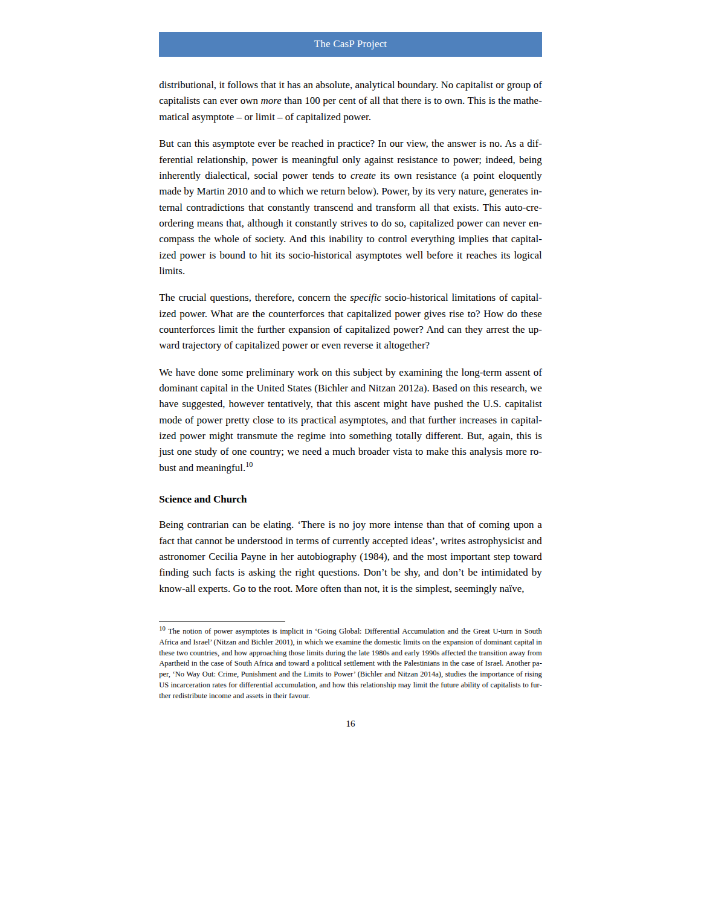The CasP Project
distributional, it follows that it has an absolute, analytical boundary. No capitalist or group of capitalists can ever own more than 100 per cent of all that there is to own. This is the mathematical asymptote – or limit – of capitalized power.
But can this asymptote ever be reached in practice? In our view, the answer is no. As a differential relationship, power is meaningful only against resistance to power; indeed, being inherently dialectical, social power tends to create its own resistance (a point eloquently made by Martin 2010 and to which we return below). Power, by its very nature, generates internal contradictions that constantly transcend and transform all that exists. This auto-creordering means that, although it constantly strives to do so, capitalized power can never encompass the whole of society. And this inability to control everything implies that capitalized power is bound to hit its socio-historical asymptotes well before it reaches its logical limits.
The crucial questions, therefore, concern the specific socio-historical limitations of capitalized power. What are the counterforces that capitalized power gives rise to? How do these counterforces limit the further expansion of capitalized power? And can they arrest the upward trajectory of capitalized power or even reverse it altogether?
We have done some preliminary work on this subject by examining the long-term assent of dominant capital in the United States (Bichler and Nitzan 2012a). Based on this research, we have suggested, however tentatively, that this ascent might have pushed the U.S. capitalist mode of power pretty close to its practical asymptotes, and that further increases in capitalized power might transmute the regime into something totally different. But, again, this is just one study of one country; we need a much broader vista to make this analysis more robust and meaningful.10
Science and Church
Being contrarian can be elating. ‘There is no joy more intense than that of coming upon a fact that cannot be understood in terms of currently accepted ideas’, writes astrophysicist and astronomer Cecilia Payne in her autobiography (1984), and the most important step toward finding such facts is asking the right questions. Don’t be shy, and don’t be intimidated by know-all experts. Go to the root. More often than not, it is the simplest, seemingly naïve,
10 The notion of power asymptotes is implicit in ‘Going Global: Differential Accumulation and the Great U-turn in South Africa and Israel’ (Nitzan and Bichler 2001), in which we examine the domestic limits on the expansion of dominant capital in these two countries, and how approaching those limits during the late 1980s and early 1990s affected the transition away from Apartheid in the case of South Africa and toward a political settlement with the Palestinians in the case of Israel. Another paper, ‘No Way Out: Crime, Punishment and the Limits to Power’ (Bichler and Nitzan 2014a), studies the importance of rising US incarceration rates for differential accumulation, and how this relationship may limit the future ability of capitalists to further redistribute income and assets in their favour.
16